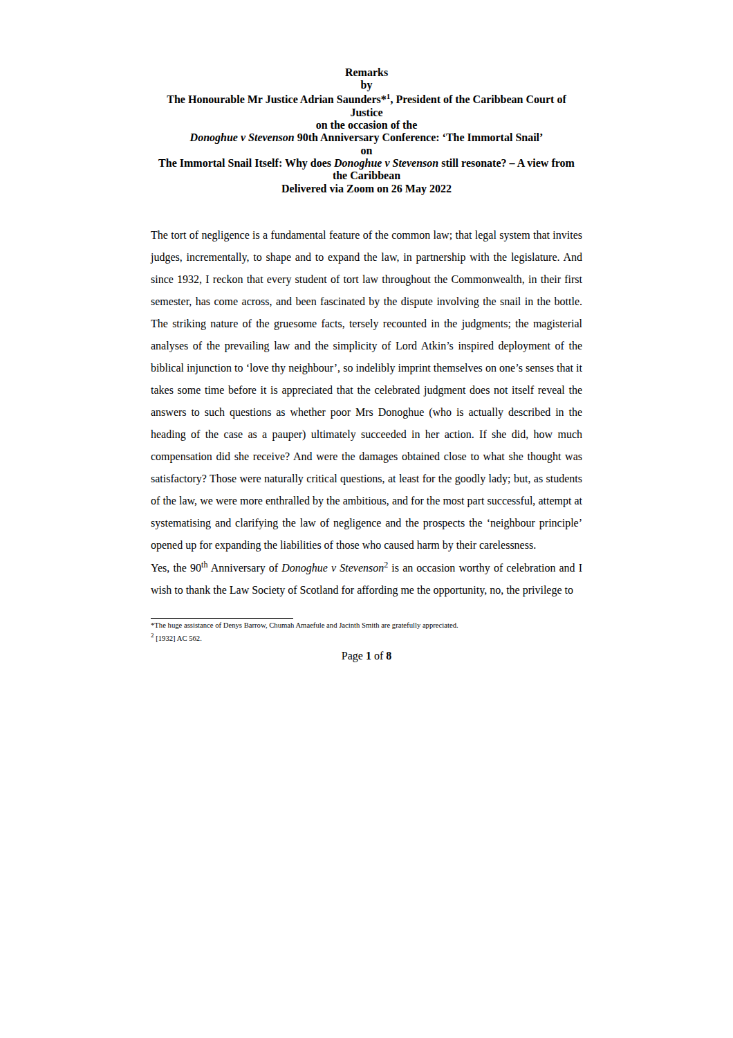Remarks
by
The Honourable Mr Justice Adrian Saunders*1, President of the Caribbean Court of Justice
on the occasion of the
Donoghue v Stevenson 90th Anniversary Conference: ‘The Immortal Snail’
on
The Immortal Snail Itself: Why does Donoghue v Stevenson still resonate? – A view from the Caribbean
Delivered via Zoom on 26 May 2022
The tort of negligence is a fundamental feature of the common law; that legal system that invites judges, incrementally, to shape and to expand the law, in partnership with the legislature. And since 1932, I reckon that every student of tort law throughout the Commonwealth, in their first semester, has come across, and been fascinated by the dispute involving the snail in the bottle. The striking nature of the gruesome facts, tersely recounted in the judgments; the magisterial analyses of the prevailing law and the simplicity of Lord Atkin’s inspired deployment of the biblical injunction to ‘love thy neighbour’, so indelibly imprint themselves on one’s senses that it takes some time before it is appreciated that the celebrated judgment does not itself reveal the answers to such questions as whether poor Mrs Donoghue (who is actually described in the heading of the case as a pauper) ultimately succeeded in her action. If she did, how much compensation did she receive? And were the damages obtained close to what she thought was satisfactory? Those were naturally critical questions, at least for the goodly lady; but, as students of the law, we were more enthralled by the ambitious, and for the most part successful, attempt at systematising and clarifying the law of negligence and the prospects the ‘neighbour principle’ opened up for expanding the liabilities of those who caused harm by their carelessness.
Yes, the 90th Anniversary of Donoghue v Stevenson 2 is an occasion worthy of celebration and I wish to thank the Law Society of Scotland for affording me the opportunity, no, the privilege to
*The huge assistance of Denys Barrow, Chumah Amaefule and Jacinth Smith are gratefully appreciated.
2 [1932] AC 562.
Page 1 of 8